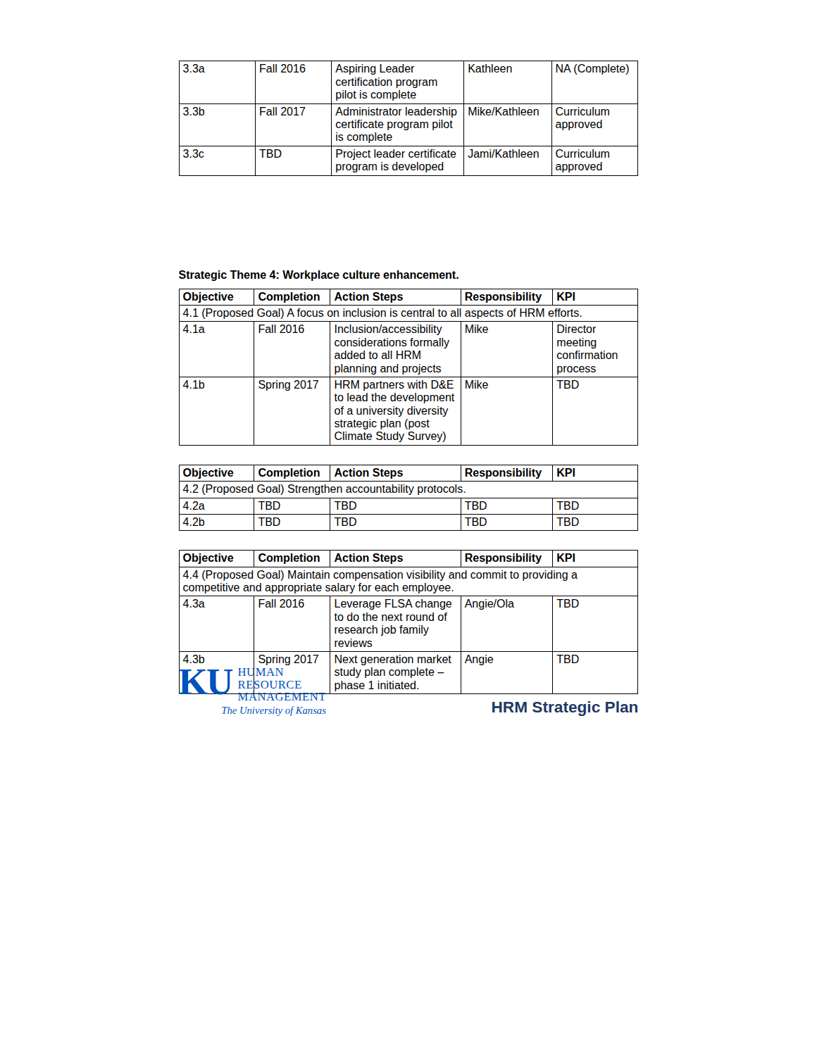| 3.3a | Fall 2016 | Aspiring Leader certification program pilot is complete | Kathleen | NA (Complete) |
| 3.3b | Fall 2017 | Administrator leadership certificate program pilot is complete | Mike/Kathleen | Curriculum approved |
| 3.3c | TBD | Project leader certificate program is developed | Jami/Kathleen | Curriculum approved |
Strategic Theme 4: Workplace culture enhancement.
| Objective | Completion | Action Steps | Responsibility | KPI |
| --- | --- | --- | --- | --- |
| 4.1 (Proposed Goal) A focus on inclusion is central to all aspects of HRM efforts. |
| 4.1a | Fall 2016 | Inclusion/accessibility considerations formally added to all HRM planning and projects | Mike | Director meeting confirmation process |
| 4.1b | Spring 2017 | HRM partners with D&E to lead the development of a university diversity strategic plan (post Climate Study Survey) | Mike | TBD |
| Objective | Completion | Action Steps | Responsibility | KPI |
| --- | --- | --- | --- | --- |
| 4.2 (Proposed Goal) Strengthen accountability protocols. |
| 4.2a | TBD | TBD | TBD | TBD |
| 4.2b | TBD | TBD | TBD | TBD |
| Objective | Completion | Action Steps | Responsibility | KPI |
| --- | --- | --- | --- | --- |
| 4.4 (Proposed Goal) Maintain compensation visibility and commit to providing a competitive and appropriate salary for each employee. |
| 4.3a | Fall 2016 | Leverage FLSA change to do the next round of research job family reviews | Angie/Ola | TBD |
| 4.3b | Spring 2017 | Next generation market study plan complete – phase 1 initiated. | Angie | TBD |
KU
HUMAN
RESOURCE
MANAGEMENT
The University of Kansas
HRM Strategic Plan